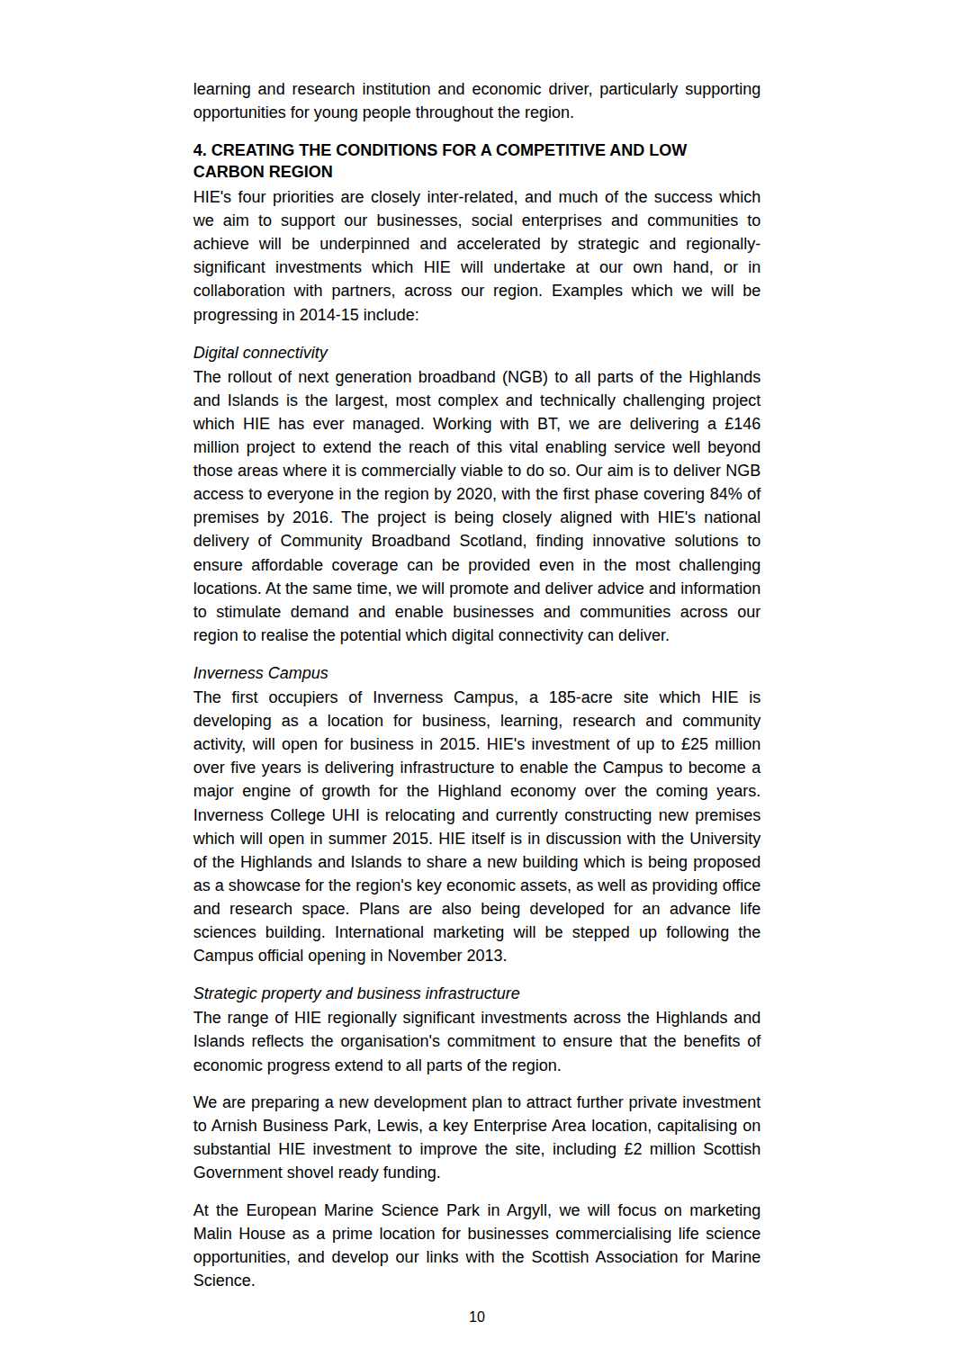learning and research institution and economic driver, particularly supporting opportunities for young people throughout the region.
4. CREATING THE CONDITIONS FOR A COMPETITIVE AND LOW CARBON REGION
HIE's four priorities are closely inter-related, and much of the success which we aim to support our businesses, social enterprises and communities to achieve will be underpinned and accelerated by strategic and regionally-significant investments which HIE will undertake at our own hand, or in collaboration with partners, across our region. Examples which we will be progressing in 2014-15 include:
Digital connectivity
The rollout of next generation broadband (NGB) to all parts of the Highlands and Islands is the largest, most complex and technically challenging project which HIE has ever managed. Working with BT, we are delivering a £146 million project to extend the reach of this vital enabling service well beyond those areas where it is commercially viable to do so. Our aim is to deliver NGB access to everyone in the region by 2020, with the first phase covering 84% of premises by 2016. The project is being closely aligned with HIE's national delivery of Community Broadband Scotland, finding innovative solutions to ensure affordable coverage can be provided even in the most challenging locations. At the same time, we will promote and deliver advice and information to stimulate demand and enable businesses and communities across our region to realise the potential which digital connectivity can deliver.
Inverness Campus
The first occupiers of Inverness Campus, a 185-acre site which HIE is developing as a location for business, learning, research and community activity, will open for business in 2015. HIE's investment of up to £25 million over five years is delivering infrastructure to enable the Campus to become a major engine of growth for the Highland economy over the coming years. Inverness College UHI is relocating and currently constructing new premises which will open in summer 2015. HIE itself is in discussion with the University of the Highlands and Islands to share a new building which is being proposed as a showcase for the region's key economic assets, as well as providing office and research space. Plans are also being developed for an advance life sciences building. International marketing will be stepped up following the Campus official opening in November 2013.
Strategic property and business infrastructure
The range of HIE regionally significant investments across the Highlands and Islands reflects the organisation's commitment to ensure that the benefits of economic progress extend to all parts of the region.
We are preparing a new development plan to attract further private investment to Arnish Business Park, Lewis, a key Enterprise Area location, capitalising on substantial HIE investment to improve the site, including £2 million Scottish Government shovel ready funding.
At the European Marine Science Park in Argyll, we will focus on marketing Malin House as a prime location for businesses commercialising life science opportunities, and develop our links with the Scottish Association for Marine Science.
10